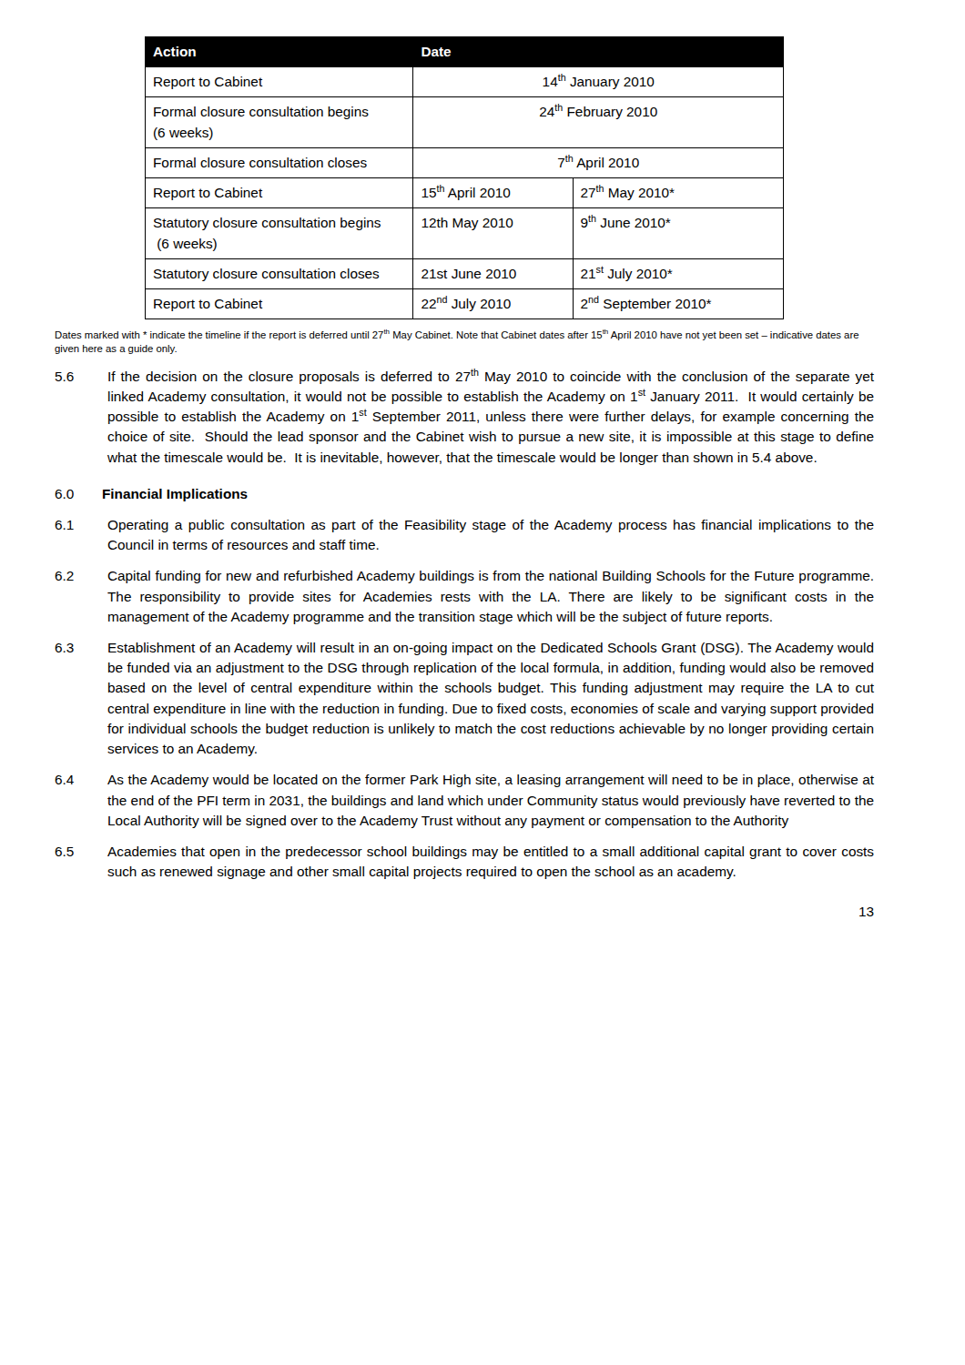| Action | Date |
| --- | --- |
| Report to Cabinet | 14 th January 2010 |
| Formal closure consultation begins (6 weeks) | 24 th February 2010 |
| Formal closure consultation closes | 7 th April 2010 |
| Report to Cabinet | 15 th April 2010 | 27 th May 2010* |
| Statutory closure consultation begins (6 weeks) | 12th May 2010 | 9 th June 2010* |
| Statutory closure consultation closes | 21st June 2010 | 21 st July 2010* |
| Report to Cabinet | 22 nd July 2010 | 2 nd September 2010* |
Dates marked with * indicate the timeline if the report is deferred until 27th May Cabinet. Note that Cabinet dates after 15th April 2010 have not yet been set – indicative dates are given here as a guide only.
5.6
If the decision on the closure proposals is deferred to 27th May 2010 to coincide with the conclusion of the separate yet linked Academy consultation, it would not be possible to establish the Academy on 1st January 2011. It would certainly be possible to establish the Academy on 1st September 2011, unless there were further delays, for example concerning the choice of site. Should the lead sponsor and the Cabinet wish to pursue a new site, it is impossible at this stage to define what the timescale would be. It is inevitable, however, that the timescale would be longer than shown in 5.4 above.
6.0
Financial Implications
6.1
Operating a public consultation as part of the Feasibility stage of the Academy process has financial implications to the Council in terms of resources and staff time.
6.2
Capital funding for new and refurbished Academy buildings is from the national Building Schools for the Future programme. The responsibility to provide sites for Academies rests with the LA. There are likely to be significant costs in the management of the Academy programme and the transition stage which will be the subject of future reports.
6.3
Establishment of an Academy will result in an on-going impact on the Dedicated Schools Grant (DSG). The Academy would be funded via an adjustment to the DSG through replication of the local formula, in addition, funding would also be removed based on the level of central expenditure within the schools budget. This funding adjustment may require the LA to cut central expenditure in line with the reduction in funding. Due to fixed costs, economies of scale and varying support provided for individual schools the budget reduction is unlikely to match the cost reductions achievable by no longer providing certain services to an Academy.
6.4
As the Academy would be located on the former Park High site, a leasing arrangement will need to be in place, otherwise at the end of the PFI term in 2031, the buildings and land which under Community status would previously have reverted to the Local Authority will be signed over to the Academy Trust without any payment or compensation to the Authority
6.5
Academies that open in the predecessor school buildings may be entitled to a small additional capital grant to cover costs such as renewed signage and other small capital projects required to open the school as an academy.
13